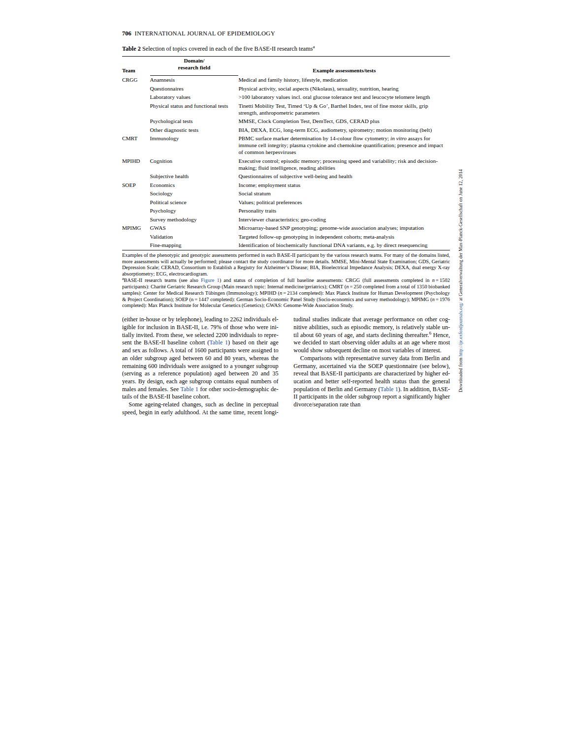706 INTERNATIONAL JOURNAL OF EPIDEMIOLOGY
Table 2 Selection of topics covered in each of the five BASE-II research teamsa
| Team | Domain/ research field | Example assessments/tests |
| --- | --- | --- |
| CRGG | Anamnesis | Medical and family history, lifestyle, medication |
| | Questionnaires | Physical activity, social aspects (Nikolaus), sexuality, nutrition, hearing |
| | Laboratory values | >100 laboratory values incl. oral glucose tolerance test and leucocyte telomere length |
| | Physical status and functional tests | Tinetti Mobility Test, Timed ‘Up & Go’, Barthel Index, test of fine motor skills, grip strength, anthropometric parameters |
| | Psychological tests | MMSE, Clock Completion Test, DemTect, GDS, CERAD plus |
| | Other diagnostic tests | BIA, DEXA, ECG, long-term ECG, audiometry, spirometry; motion monitoring (belt) |
| CMRT | Immunology | PBMC surface marker determination by 14-colour flow cytometry; in vitro assays for immune cell integrity; plasma cytokine and chemokine quantification; presence and impact of common herpesviruses |
| MPIHD | Cognition | Executive control; episodic memory; processing speed and variability; risk and decision-making; fluid intelligence, reading abilities |
| | Subjective health | Questionnaires of subjective well-being and health |
| SOEP | Economics | Income; employment status |
| | Sociology | Social stratum |
| | Political science | Values; political preferences |
| | Psychology | Personality traits |
| | Survey methodology | Interviewer characteristics; geo-coding |
| MPIMG | GWAS | Microarray-based SNP genotyping; genome-wide association analyses; imputation |
| | Validation | Targeted follow-up genotyping in independent cohorts; meta-analysis |
| | Fine-mapping | Identification of biochemically functional DNA variants, e.g. by direct resequencing |
Examples of the phenotypic and genotypic assessments performed in each BASE-II participant by the various research teams. For many of the domains listed, more assessments will actually be performed; please contact the study coordinator for more details. MMSE, Mini-Mental State Examination; GDS, Geriatric Depression Scale; CERAD, Consortium to Establish a Registry for Alzheimer’s Disease; BIA, Bioelectrical Impedance Analysis; DEXA, dual energy X-ray absorptiometry; ECG, electrocardiogram.
aBASE-II research teams (see also Figure 1) and status of completion of full baseline assessments: CRGG (full assessments completed in n = 1502 participants): Charité Geriatric Research Group (Main research topic: Internal medicine/geriatrics); CMRT (n = 250 completed from a total of 1350 biobanked samples): Center for Medical Research Tübingen (Immunology); MPIHD (n = 2134 completed): Max Planck Institute for Human Development (Psychology & Project Coordination); SOEP (n = 1447 completed): German Socio-Economic Panel Study (Socio-economics and survey methodology); MPIMG (n = 1976 completed): Max Planck Institute for Molecular Genetics (Genetics); GWAS: Genome-Wide Association Study.
(either in-house or by telephone), leading to 2262 individuals eligible for inclusion in BASE-II, i.e. 79% of those who were initially invited. From these, we selected 2200 individuals to represent the BASE-II baseline cohort (Table 1) based on their age and sex as follows. A total of 1600 participants were assigned to an older subgroup aged between 60 and 80 years, whereas the remaining 600 individuals were assigned to a younger subgroup (serving as a reference population) aged between 20 and 35 years. By design, each age subgroup contains equal numbers of males and females. See Table 1 for other socio-demographic details of the BASE-II baseline cohort.
Some ageing-related changes, such as decline in perceptual speed, begin in early adulthood. At the same time, recent longitudinal studies indicate that average performance on other cognitive abilities, such as episodic memory, is relatively stable until about 60 years of age, and starts declining thereafter.6 Hence, we decided to start observing older adults at an age where most would show subsequent decline on most variables of interest.
Comparisons with representative survey data from Berlin and Germany, ascertained via the SOEP questionnaire (see below), reveal that BASE-II participants are characterized by higher education and better self-reported health status than the general population of Berlin and Germany (Table 1). In addition, BASE-II participants in the older subgroup report a significantly higher divorce/separation rate than
Downloaded from http://ije.oxfordjournals.org/ at Generalverwaltung der Max-Planck-Gesellschaft on June 12, 2014